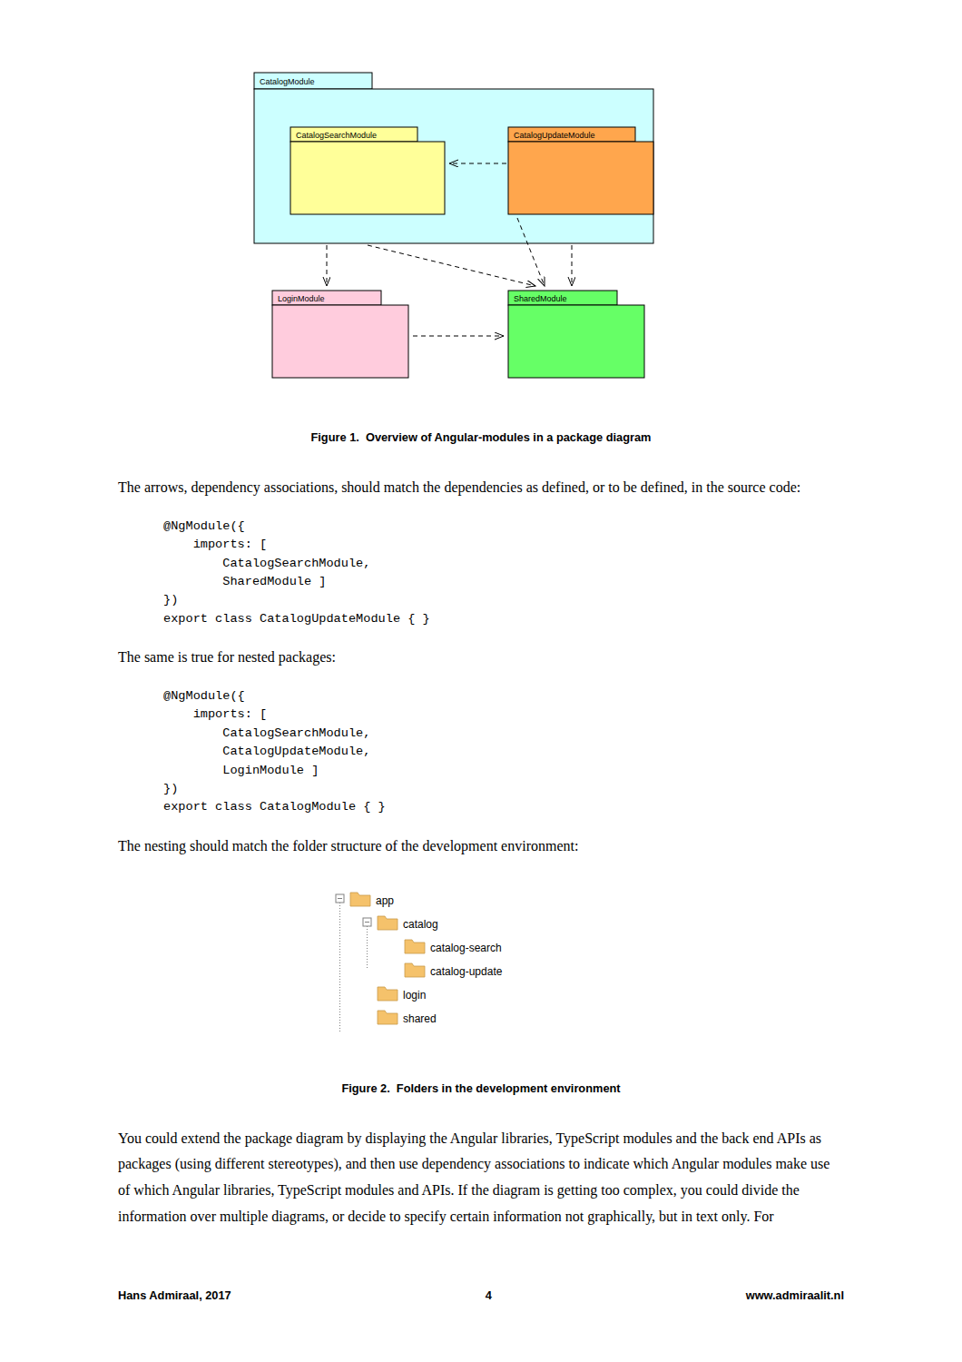CatalogModule CatalogSearchModule CatalogUpdateModule LoginModule SharedModule
Figure 1. Overview of Angular-modules in a package diagram
The arrows, dependency associations, should match the dependencies as defined, or to be defined, in the source code:
@NgModule({
    imports: [
        CatalogSearchModule,
        SharedModule ]
})
export class CatalogUpdateModule { }
The same is true for nested packages:
@NgModule({
    imports: [
        CatalogSearchModule,
        CatalogUpdateModule,
        LoginModule ]
})
export class CatalogModule { }
The nesting should match the folder structure of the development environment:
app catalog catalog-search catalog-update login shared
Figure 2. Folders in the development environment
You could extend the package diagram by displaying the Angular libraries, TypeScript modules and the back end APIs as packages (using different stereotypes), and then use dependency associations to indicate which Angular modules make use of which Angular libraries, TypeScript modules and APIs. If the diagram is getting too complex, you could divide the information over multiple diagrams, or decide to specify certain information not graphically, but in text only. For
Hans Admiraal, 2017 4 www.admiraalit.nl